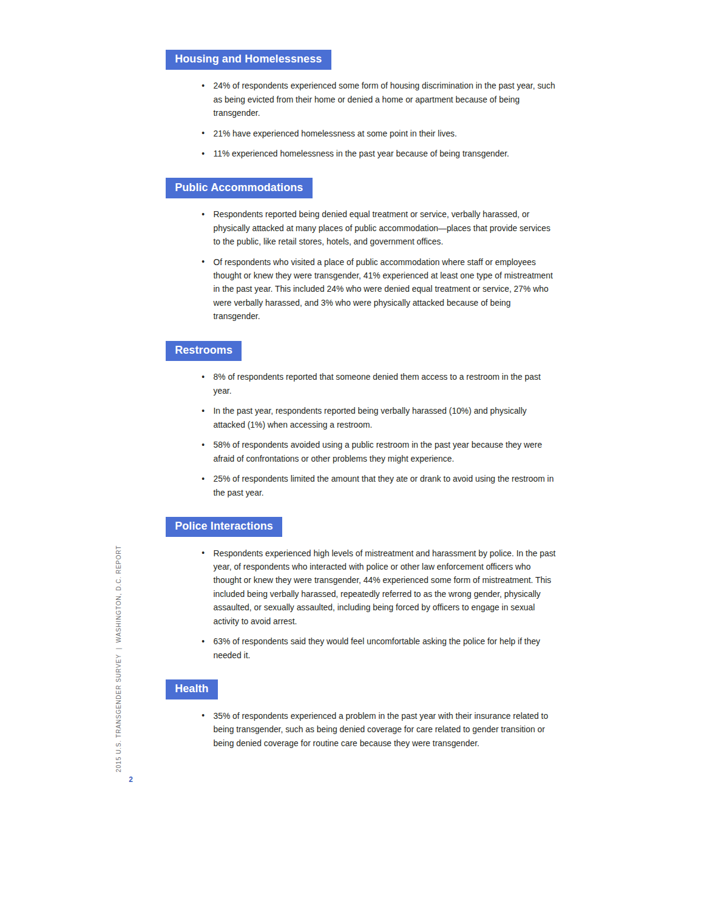2015 U.S. Transgender Survey | Washington, D.C. Report
2
Housing and Homelessness
24% of respondents experienced some form of housing discrimination in the past year, such as being evicted from their home or denied a home or apartment because of being transgender.
21% have experienced homelessness at some point in their lives.
11% experienced homelessness in the past year because of being transgender.
Public Accommodations
Respondents reported being denied equal treatment or service, verbally harassed, or physically attacked at many places of public accommodation—places that provide services to the public, like retail stores, hotels, and government offices.
Of respondents who visited a place of public accommodation where staff or employees thought or knew they were transgender, 41% experienced at least one type of mistreatment in the past year. This included 24% who were denied equal treatment or service, 27% who were verbally harassed, and 3% who were physically attacked because of being transgender.
Restrooms
8% of respondents reported that someone denied them access to a restroom in the past year.
In the past year, respondents reported being verbally harassed (10%) and physically attacked (1%) when accessing a restroom.
58% of respondents avoided using a public restroom in the past year because they were afraid of confrontations or other problems they might experience.
25% of respondents limited the amount that they ate or drank to avoid using the restroom in the past year.
Police Interactions
Respondents experienced high levels of mistreatment and harassment by police. In the past year, of respondents who interacted with police or other law enforcement officers who thought or knew they were transgender, 44% experienced some form of mistreatment. This included being verbally harassed, repeatedly referred to as the wrong gender, physically assaulted, or sexually assaulted, including being forced by officers to engage in sexual activity to avoid arrest.
63% of respondents said they would feel uncomfortable asking the police for help if they needed it.
Health
35% of respondents experienced a problem in the past year with their insurance related to being transgender, such as being denied coverage for care related to gender transition or being denied coverage for routine care because they were transgender.